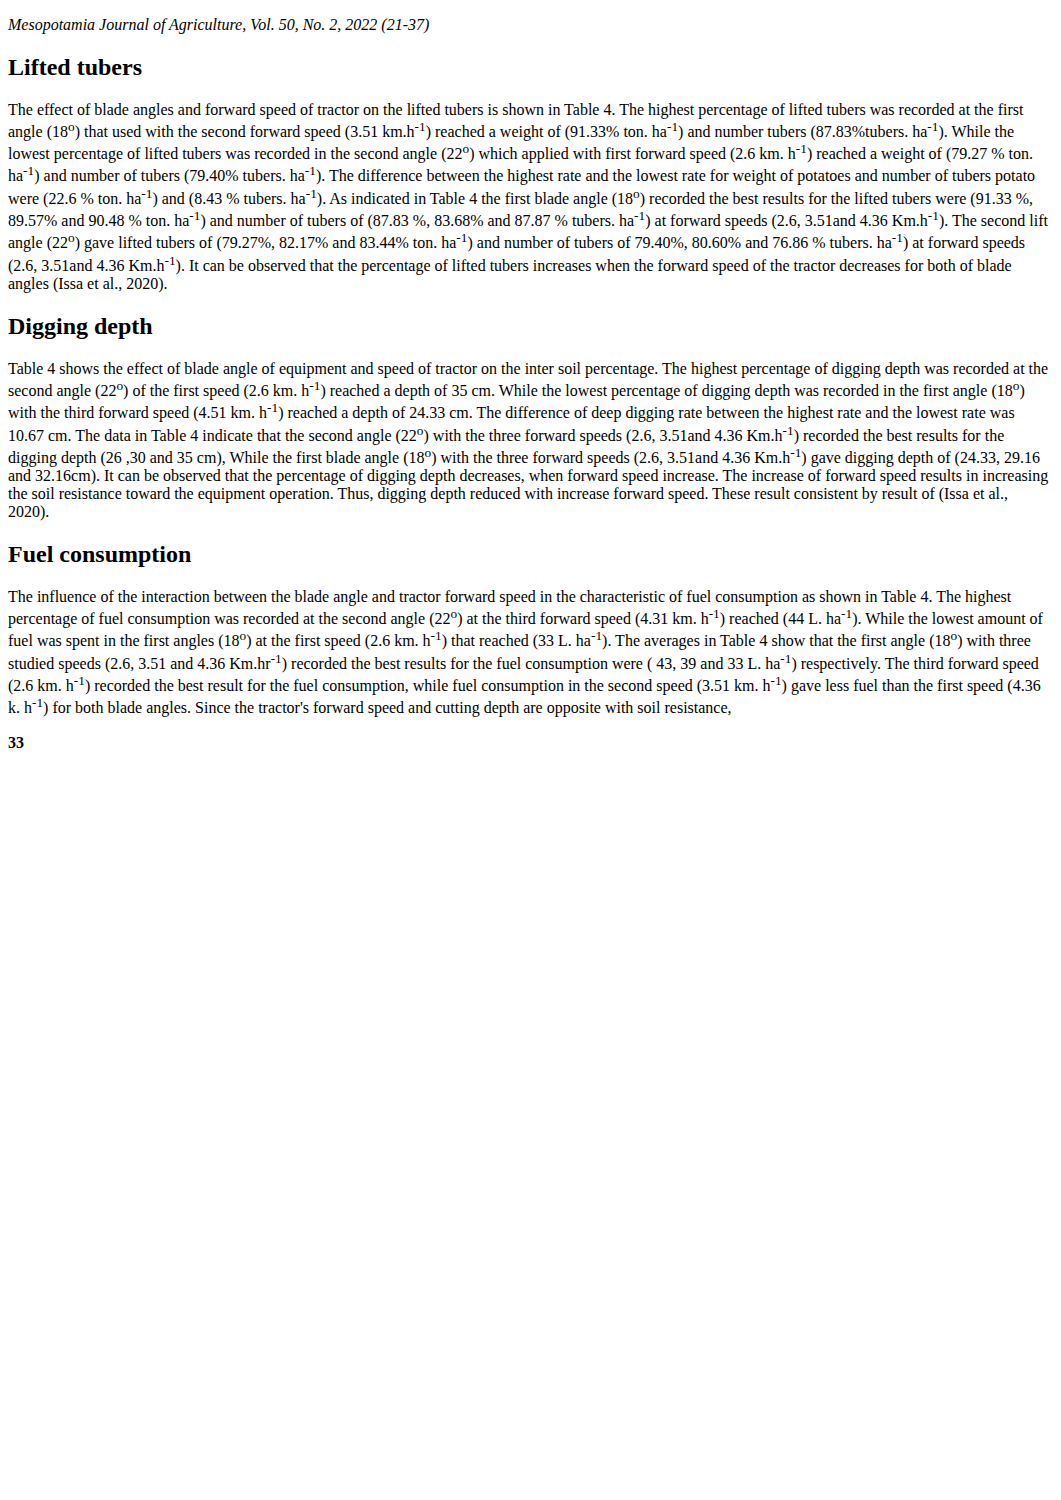Mesopotamia Journal of Agriculture, Vol. 50, No. 2, 2022 (21-37)
Lifted tubers
The effect of blade angles and forward speed of tractor on the lifted tubers is shown in Table 4. The highest percentage of lifted tubers was recorded at the first angle (18o) that used with the second forward speed (3.51 km.h-1) reached a weight of (91.33% ton. ha-1) and number tubers (87.83%tubers. ha-1). While the lowest percentage of lifted tubers was recorded in the second angle (22o) which applied with first forward speed (2.6 km. h-1) reached a weight of (79.27 % ton. ha-1) and number of tubers (79.40% tubers. ha-1). The difference between the highest rate and the lowest rate for weight of potatoes and number of tubers potato were (22.6 % ton. ha-1) and (8.43 % tubers. ha-1). As indicated in Table 4 the first blade angle (18o) recorded the best results for the lifted tubers were (91.33 %, 89.57% and 90.48 % ton. ha-1) and number of tubers of (87.83 %, 83.68% and 87.87 % tubers. ha-1) at forward speeds (2.6, 3.51and 4.36 Km.h-1). The second lift angle (22o) gave lifted tubers of (79.27%, 82.17% and 83.44% ton. ha-1) and number of tubers of 79.40%, 80.60% and 76.86 % tubers. ha-1) at forward speeds (2.6, 3.51and 4.36 Km.h-1). It can be observed that the percentage of lifted tubers increases when the forward speed of the tractor decreases for both of blade angles (Issa et al., 2020).
Digging depth
Table 4 shows the effect of blade angle of equipment and speed of tractor on the inter soil percentage. The highest percentage of digging depth was recorded at the second angle (22o) of the first speed (2.6 km. h-1) reached a depth of 35 cm. While the lowest percentage of digging depth was recorded in the first angle (18o) with the third forward speed (4.51 km. h-1) reached a depth of 24.33 cm. The difference of deep digging rate between the highest rate and the lowest rate was 10.67 cm. The data in Table 4 indicate that the second angle (22o) with the three forward speeds (2.6, 3.51and 4.36 Km.h-1) recorded the best results for the digging depth (26 ,30 and 35 cm), While the first blade angle (18o) with the three forward speeds (2.6, 3.51and 4.36 Km.h-1) gave digging depth of (24.33, 29.16 and 32.16cm). It can be observed that the percentage of digging depth decreases, when forward speed increase. The increase of forward speed results in increasing the soil resistance toward the equipment operation. Thus, digging depth reduced with increase forward speed. These result consistent by result of (Issa et al., 2020).
Fuel consumption
The influence of the interaction between the blade angle and tractor forward speed in the characteristic of fuel consumption as shown in Table 4. The highest percentage of fuel consumption was recorded at the second angle (22o) at the third forward speed (4.31 km. h-1) reached (44 L. ha-1). While the lowest amount of fuel was spent in the first angles (18o) at the first speed (2.6 km. h-1) that reached (33 L. ha-1). The averages in Table 4 show that the first angle (18o) with three studied speeds (2.6, 3.51 and 4.36 Km.hr-1) recorded the best results for the fuel consumption were ( 43, 39 and 33 L. ha-1) respectively. The third forward speed (2.6 km. h-1) recorded the best result for the fuel consumption, while fuel consumption in the second speed (3.51 km. h-1) gave less fuel than the first speed (4.36 k. h-1) for both blade angles. Since the tractor's forward speed and cutting depth are opposite with soil resistance,
33